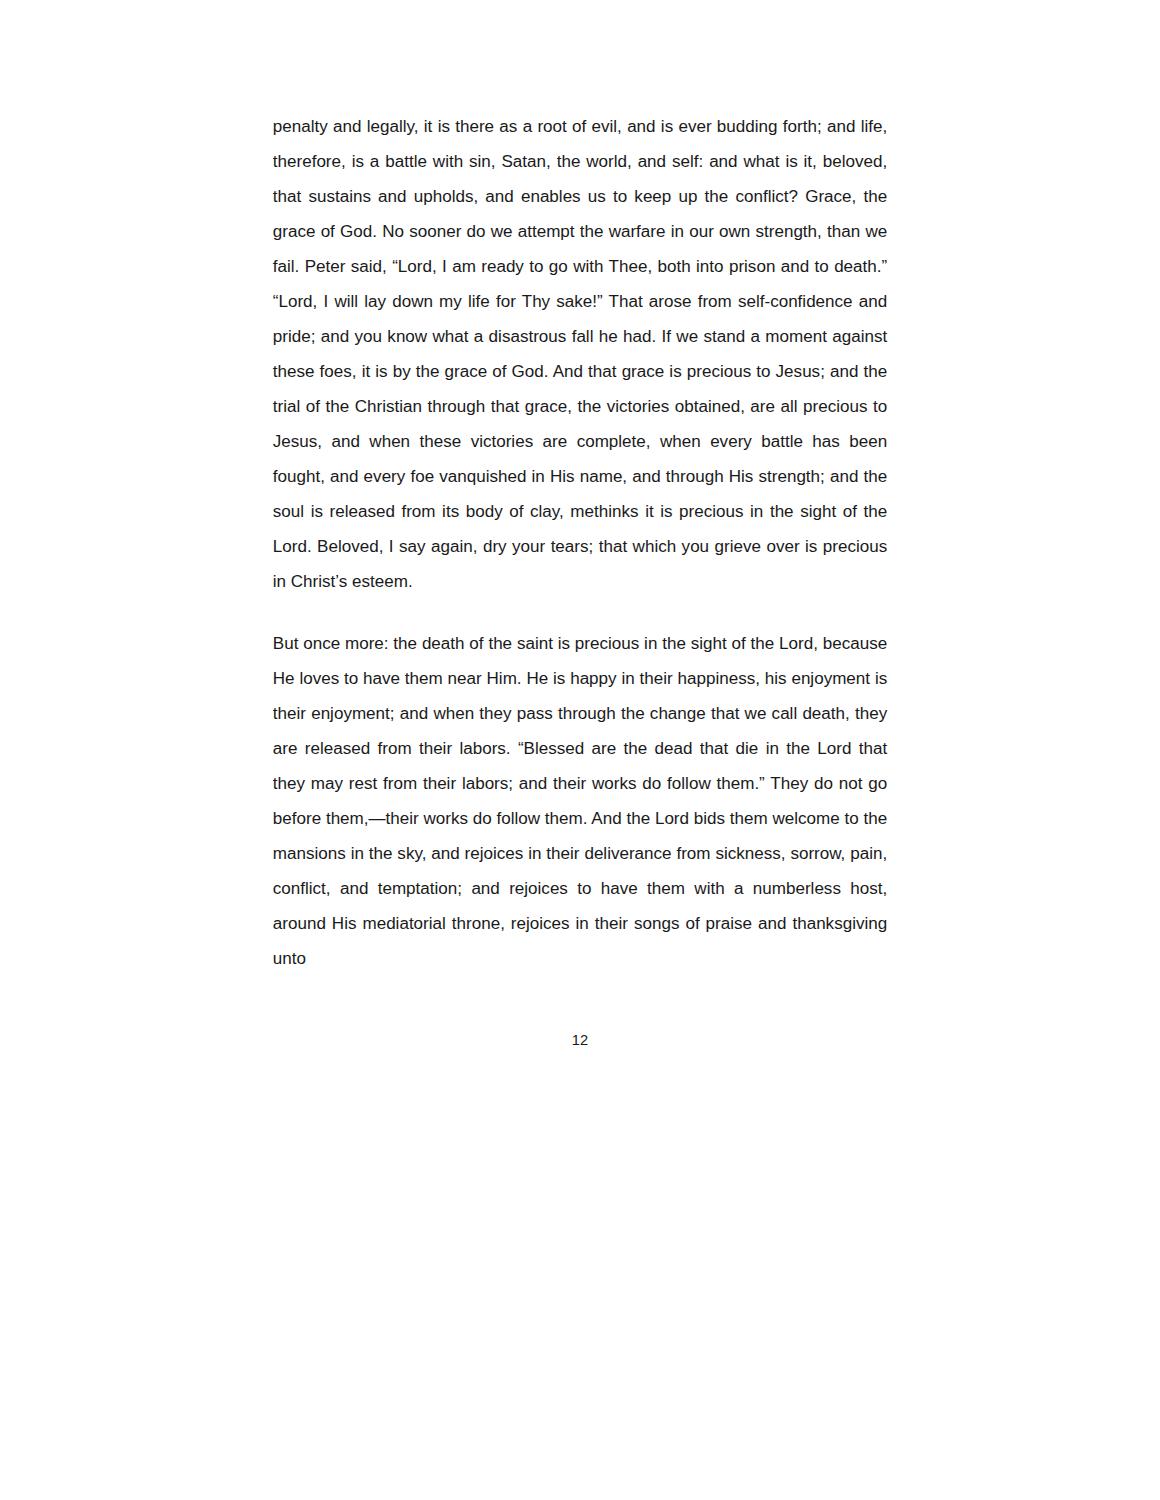penalty and legally, it is there as a root of evil, and is ever budding forth; and life, therefore, is a battle with sin, Satan, the world, and self: and what is it, beloved, that sustains and upholds, and enables us to keep up the conflict? Grace, the grace of God. No sooner do we attempt the warfare in our own strength, than we fail. Peter said, “Lord, I am ready to go with Thee, both into prison and to death.” “Lord, I will lay down my life for Thy sake!” That arose from self-confidence and pride; and you know what a disastrous fall he had. If we stand a moment against these foes, it is by the grace of God. And that grace is precious to Jesus; and the trial of the Christian through that grace, the victories obtained, are all precious to Jesus, and when these victories are complete, when every battle has been fought, and every foe vanquished in His name, and through His strength; and the soul is released from its body of clay, methinks it is precious in the sight of the Lord. Beloved, I say again, dry your tears; that which you grieve over is precious in Christ’s esteem.
But once more: the death of the saint is precious in the sight of the Lord, because He loves to have them near Him. He is happy in their happiness, his enjoyment is their enjoyment; and when they pass through the change that we call death, they are released from their labors. “Blessed are the dead that die in the Lord that they may rest from their labors; and their works do follow them.” They do not go before them,—their works do follow them. And the Lord bids them welcome to the mansions in the sky, and rejoices in their deliverance from sickness, sorrow, pain, conflict, and temptation; and rejoices to have them with a numberless host, around His mediatorial throne, rejoices in their songs of praise and thanksgiving unto
12